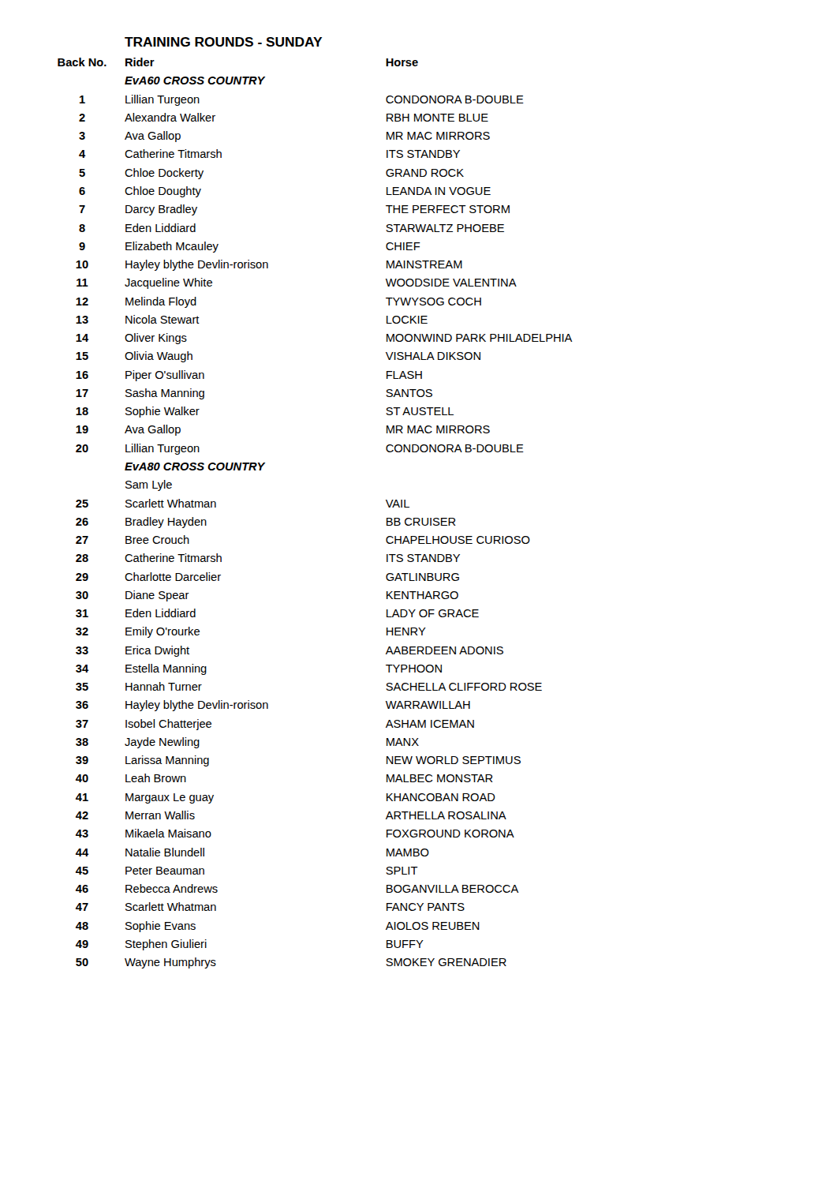| | TRAINING ROUNDS - SUNDAY | |
| Back No. | Rider | Horse |
| | EvA60 CROSS COUNTRY | |
| 1 | Lillian Turgeon | CONDONORA B-DOUBLE |
| 2 | Alexandra Walker | RBH MONTE BLUE |
| 3 | Ava Gallop | MR MAC MIRRORS |
| 4 | Catherine Titmarsh | ITS STANDBY |
| 5 | Chloe Dockerty | GRAND ROCK |
| 6 | Chloe Doughty | LEANDA IN VOGUE |
| 7 | Darcy Bradley | THE PERFECT STORM |
| 8 | Eden Liddiard | STARWALTZ PHOEBE |
| 9 | Elizabeth Mcauley | CHIEF |
| 10 | Hayley blythe Devlin-rorison | MAINSTREAM |
| 11 | Jacqueline White | WOODSIDE VALENTINA |
| 12 | Melinda Floyd | TYWYSOG COCH |
| 13 | Nicola Stewart | LOCKIE |
| 14 | Oliver Kings | MOONWIND PARK PHILADELPHIA |
| 15 | Olivia Waugh | VISHALA DIKSON |
| 16 | Piper O'sullivan | FLASH |
| 17 | Sasha Manning | SANTOS |
| 18 | Sophie Walker | ST AUSTELL |
| 19 | Ava Gallop | MR MAC MIRRORS |
| 20 | Lillian Turgeon | CONDONORA B-DOUBLE |
| | EvA80 CROSS COUNTRY | |
| | Sam Lyle | |
| 25 | Scarlett Whatman | VAIL |
| 26 | Bradley Hayden | BB CRUISER |
| 27 | Bree Crouch | CHAPELHOUSE CURIOSO |
| 28 | Catherine Titmarsh | ITS STANDBY |
| 29 | Charlotte Darcelier | GATLINBURG |
| 30 | Diane Spear | KENTHARGO |
| 31 | Eden Liddiard | LADY OF GRACE |
| 32 | Emily O'rourke | HENRY |
| 33 | Erica Dwight | AABERDEEN ADONIS |
| 34 | Estella Manning | TYPHOON |
| 35 | Hannah Turner | SACHELLA CLIFFORD ROSE |
| 36 | Hayley blythe Devlin-rorison | WARRAWILLAH |
| 37 | Isobel Chatterjee | ASHAM ICEMAN |
| 38 | Jayde Newling | MANX |
| 39 | Larissa Manning | NEW WORLD SEPTIMUS |
| 40 | Leah Brown | MALBEC MONSTAR |
| 41 | Margaux Le guay | KHANCOBAN ROAD |
| 42 | Merran Wallis | ARTHELLA ROSALINA |
| 43 | Mikaela Maisano | FOXGROUND KORONA |
| 44 | Natalie Blundell | MAMBO |
| 45 | Peter Beauman | SPLIT |
| 46 | Rebecca Andrews | BOGANVILLA BEROCCA |
| 47 | Scarlett Whatman | FANCY PANTS |
| 48 | Sophie Evans | AIOLOS REUBEN |
| 49 | Stephen Giulieri | BUFFY |
| 50 | Wayne Humphrys | SMOKEY GRENADIER |